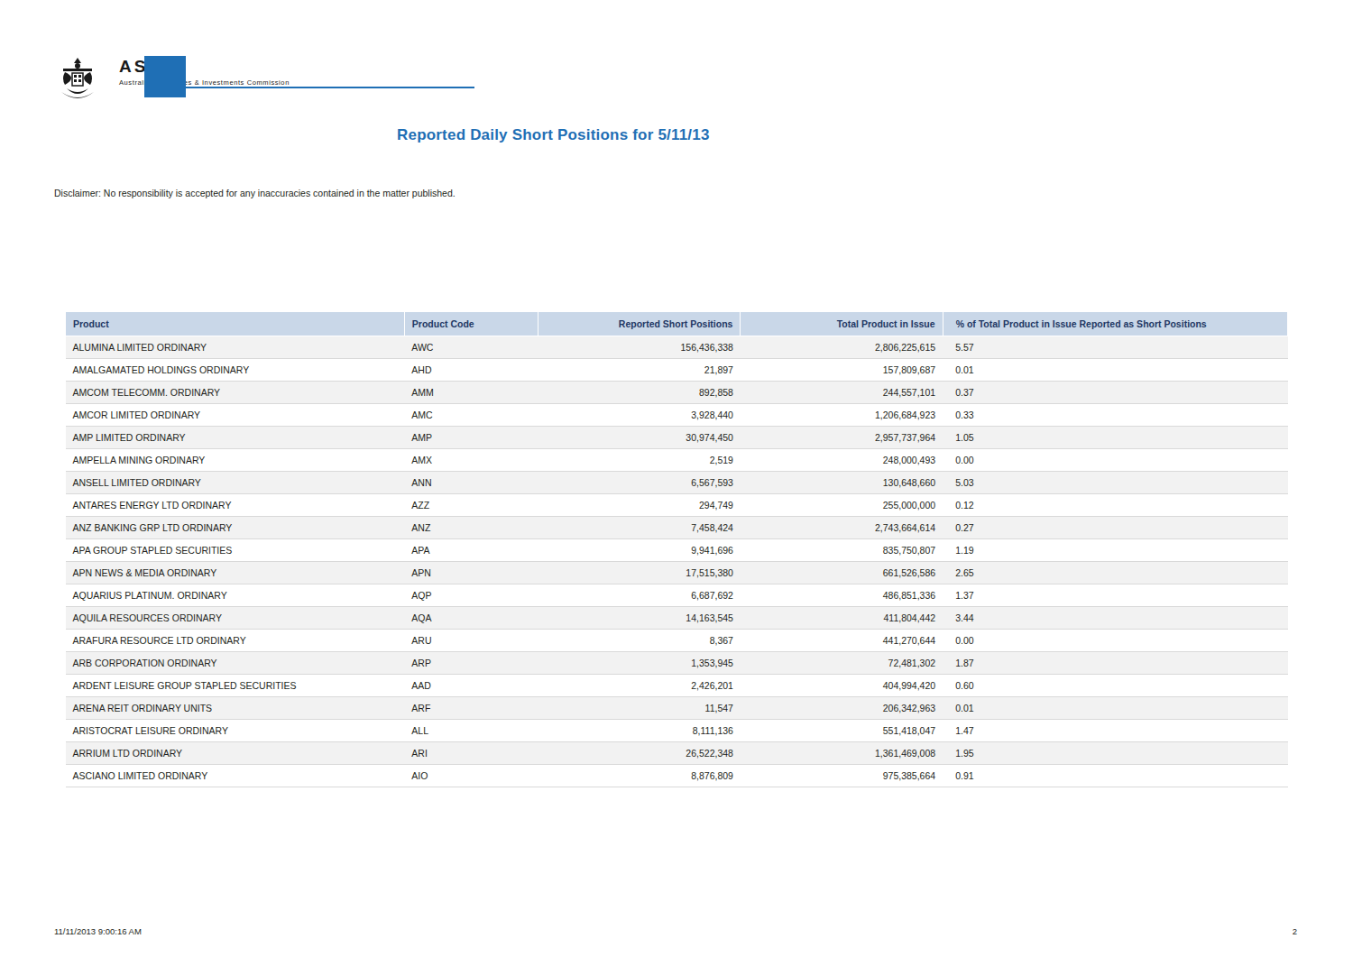ASIC
Australian Securities & Investments Commission
Reported Daily Short Positions for 5/11/13
Disclaimer: No responsibility is accepted for any inaccuracies contained in the matter published.
| Product | Product Code | Reported Short Positions | Total Product in Issue | % of Total Product in Issue Reported as Short Positions |
| --- | --- | --- | --- | --- |
| ALUMINA LIMITED ORDINARY | AWC | 156,436,338 | 2,806,225,615 | 5.57 |
| AMALGAMATED HOLDINGS ORDINARY | AHD | 21,897 | 157,809,687 | 0.01 |
| AMCOM TELECOMM. ORDINARY | AMM | 892,858 | 244,557,101 | 0.37 |
| AMCOR LIMITED ORDINARY | AMC | 3,928,440 | 1,206,684,923 | 0.33 |
| AMP LIMITED ORDINARY | AMP | 30,974,450 | 2,957,737,964 | 1.05 |
| AMPELLA MINING ORDINARY | AMX | 2,519 | 248,000,493 | 0.00 |
| ANSELL LIMITED ORDINARY | ANN | 6,567,593 | 130,648,660 | 5.03 |
| ANTARES ENERGY LTD ORDINARY | AZZ | 294,749 | 255,000,000 | 0.12 |
| ANZ BANKING GRP LTD ORDINARY | ANZ | 7,458,424 | 2,743,664,614 | 0.27 |
| APA GROUP STAPLED SECURITIES | APA | 9,941,696 | 835,750,807 | 1.19 |
| APN NEWS & MEDIA ORDINARY | APN | 17,515,380 | 661,526,586 | 2.65 |
| AQUARIUS PLATINUM. ORDINARY | AQP | 6,687,692 | 486,851,336 | 1.37 |
| AQUILA RESOURCES ORDINARY | AQA | 14,163,545 | 411,804,442 | 3.44 |
| ARAFURA RESOURCE LTD ORDINARY | ARU | 8,367 | 441,270,644 | 0.00 |
| ARB CORPORATION ORDINARY | ARP | 1,353,945 | 72,481,302 | 1.87 |
| ARDENT LEISURE GROUP STAPLED SECURITIES | AAD | 2,426,201 | 404,994,420 | 0.60 |
| ARENA REIT ORDINARY UNITS | ARF | 11,547 | 206,342,963 | 0.01 |
| ARISTOCRAT LEISURE ORDINARY | ALL | 8,111,136 | 551,418,047 | 1.47 |
| ARRIUM LTD ORDINARY | ARI | 26,522,348 | 1,361,469,008 | 1.95 |
| ASCIANO LIMITED ORDINARY | AIO | 8,876,809 | 975,385,664 | 0.91 |
11/11/2013 9:00:16 AM
2